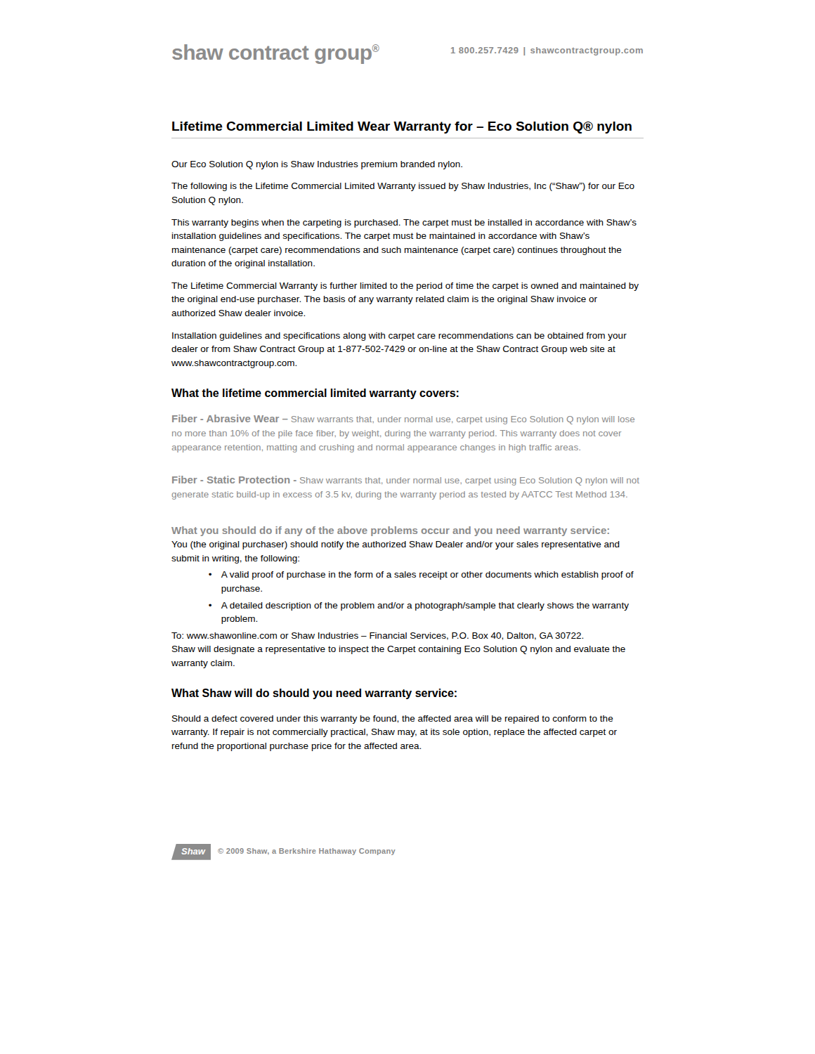shaw contract group®
1 800.257.7429|shawcontractgroup.com
Lifetime Commercial Limited Wear Warranty for – Eco Solution Q® nylon
Our Eco Solution Q nylon is Shaw Industries premium branded nylon.
The following is the Lifetime Commercial Limited Warranty issued by Shaw Industries, Inc (“Shaw”) for our Eco Solution Q nylon.
This warranty begins when the carpeting is purchased. The carpet must be installed in accordance with Shaw’s installation guidelines and specifications. The carpet must be maintained in accordance with Shaw’s maintenance (carpet care) recommendations and such maintenance (carpet care) continues throughout the duration of the original installation.
The Lifetime Commercial Warranty is further limited to the period of time the carpet is owned and maintained by the original end-use purchaser. The basis of any warranty related claim is the original Shaw invoice or authorized Shaw dealer invoice.
Installation guidelines and specifications along with carpet care recommendations can be obtained from your dealer or from Shaw Contract Group at 1-877-502-7429 or on-line at the Shaw Contract Group web site at www.shawcontractgroup.com.
What the lifetime commercial limited warranty covers:
Fiber - Abrasive Wear – Shaw warrants that, under normal use, carpet using Eco Solution Q nylon will lose no more than 10% of the pile face fiber, by weight, during the warranty period. This warranty does not cover appearance retention, matting and crushing and normal appearance changes in high traffic areas.
Fiber - Static Protection - Shaw warrants that, under normal use, carpet using Eco Solution Q nylon will not generate static build-up in excess of 3.5 kv, during the warranty period as tested by AATCC Test Method 134.
What you should do if any of the above problems occur and you need warranty service:
You (the original purchaser) should notify the authorized Shaw Dealer and/or your sales representative and submit in writing, the following:
A valid proof of purchase in the form of a sales receipt or other documents which establish proof of purchase.
A detailed description of the problem and/or a photograph/sample that clearly shows the warranty problem.
To: www.shawonline.com or Shaw Industries – Financial Services, P.O. Box 40, Dalton, GA 30722.
Shaw will designate a representative to inspect the Carpet containing Eco Solution Q nylon and evaluate the warranty claim.
What Shaw will do should you need warranty service:
Should a defect covered under this warranty be found, the affected area will be repaired to conform to the warranty. If repair is not commercially practical, Shaw may, at its sole option, replace the affected carpet or refund the proportional purchase price for the affected area.
Shaw © 2009 Shaw, a Berkshire Hathaway Company